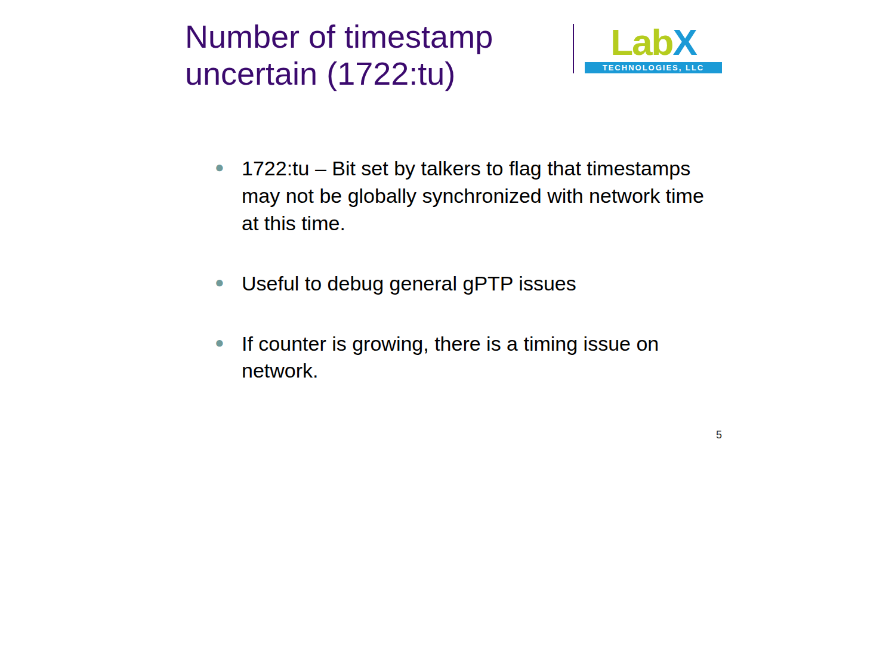Number of timestamp uncertain (1722:tu)
LabX
TECHNOLOGIES, LLC
1722:tu – Bit set by talkers to flag that timestamps may not be globally synchronized with network time at this time.
Useful to debug general gPTP issues
If counter is growing, there is a timing issue on network.
5